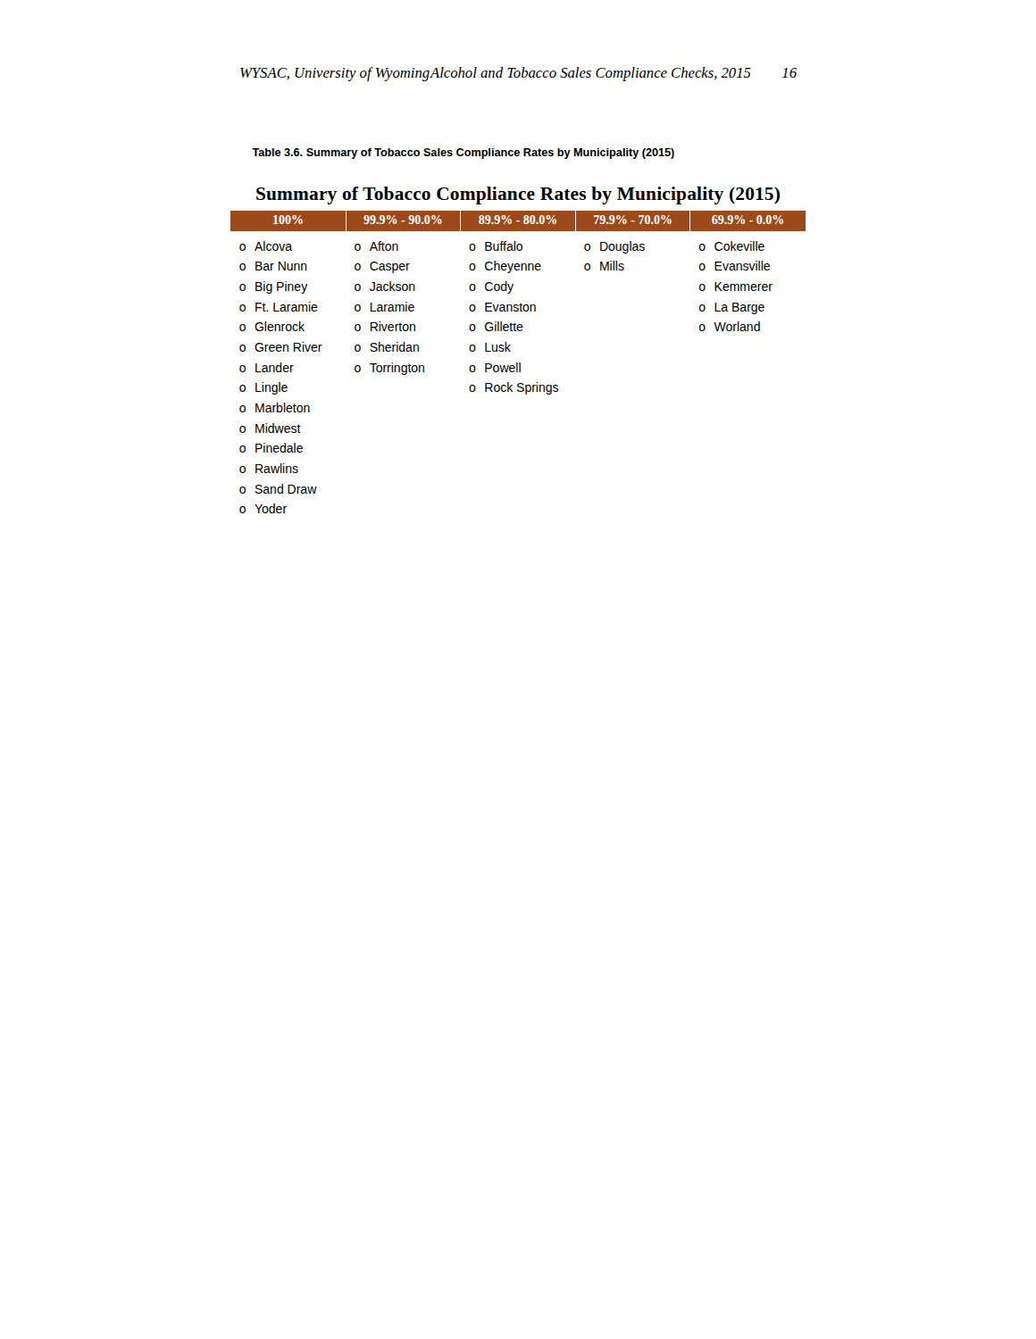WYSAC, University of Wyoming
Alcohol and Tobacco Sales Compliance Checks, 2015
16
Table 3.6. Summary of Tobacco Sales Compliance Rates by Municipality (2015)
Summary of Tobacco Compliance Rates by Municipality (2015)
| 100% | 99.9% - 90.0% | 89.9% - 80.0% | 79.9% - 70.0% | 69.9% - 0.0% |
| --- | --- | --- | --- | --- |
| o Alcova o Bar Nunn o Big Piney o Ft. Laramie o Glenrock o Green River o Lander o Lingle o Marbleton o Midwest o Pinedale o Rawlins o Sand Draw o Yoder | o Afton o Casper o Jackson o Laramie o Riverton o Sheridan o Torrington | o Buffalo o Cheyenne o Cody o Evanston o Gillette o Lusk o Powell o Rock Springs | o Douglas o Mills | o Cokeville o Evansville o Kemmerer o La Barge o Worland |